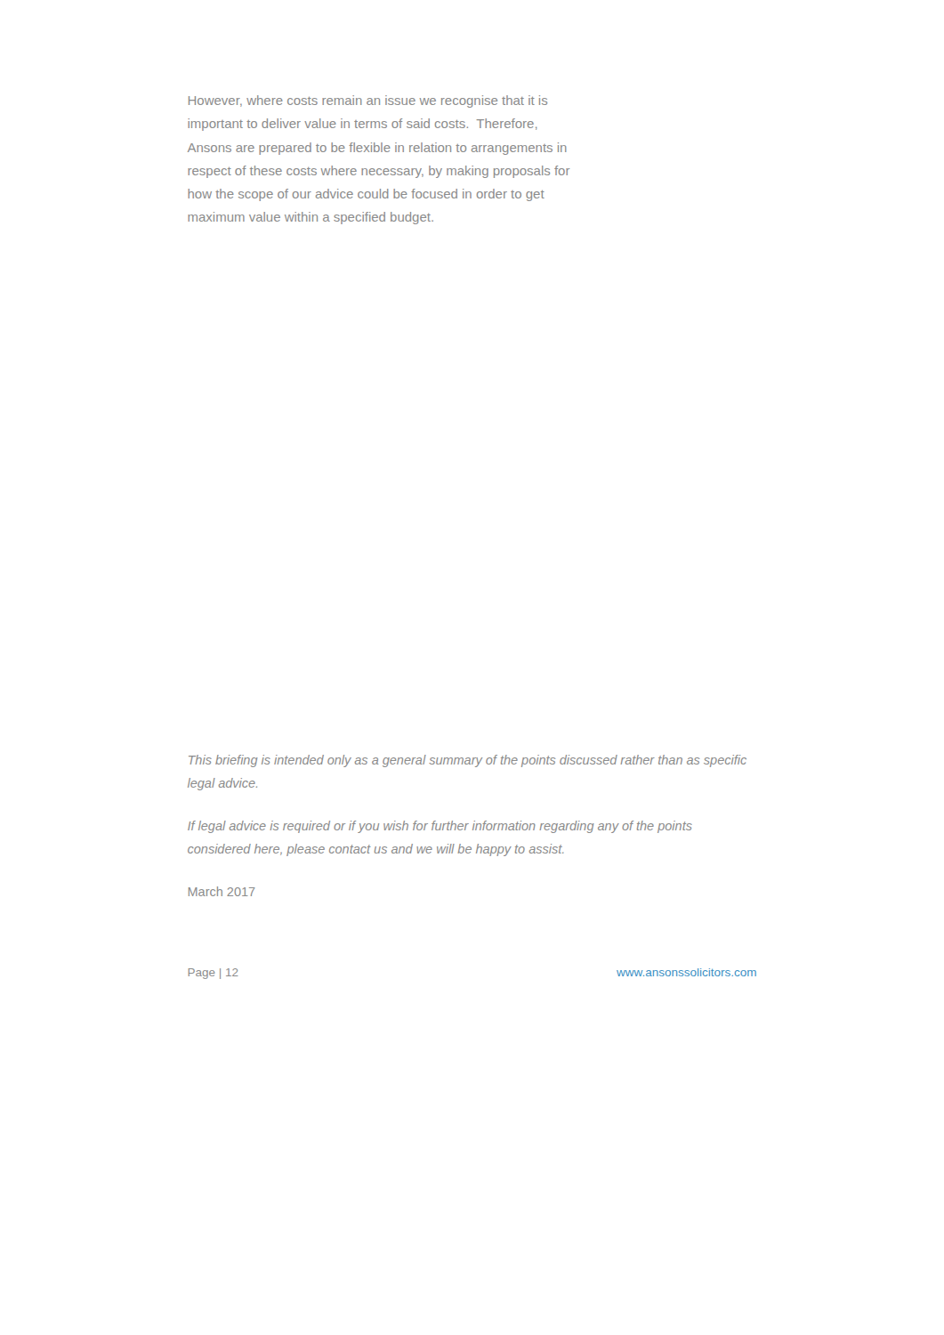However, where costs remain an issue we recognise that it is important to deliver value in terms of said costs. Therefore, Ansons are prepared to be flexible in relation to arrangements in respect of these costs where necessary, by making proposals for how the scope of our advice could be focused in order to get maximum value within a specified budget.
This briefing is intended only as a general summary of the points discussed rather than as specific legal advice.
If legal advice is required or if you wish for further information regarding any of the points considered here, please contact us and we will be happy to assist.
March 2017
Page | 12 www.ansonssolicitors.com